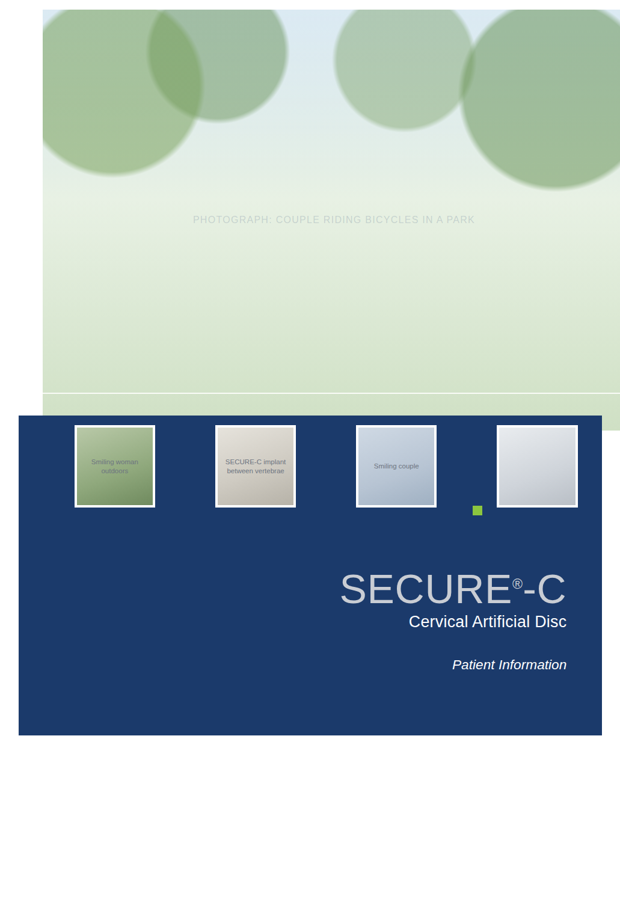Photograph: couple riding bicycles in a park
Smiling woman outdoors
SECURE-C implant between vertebrae
Smiling couple
SECURE®-C
Cervical Artificial Disc
Patient Information